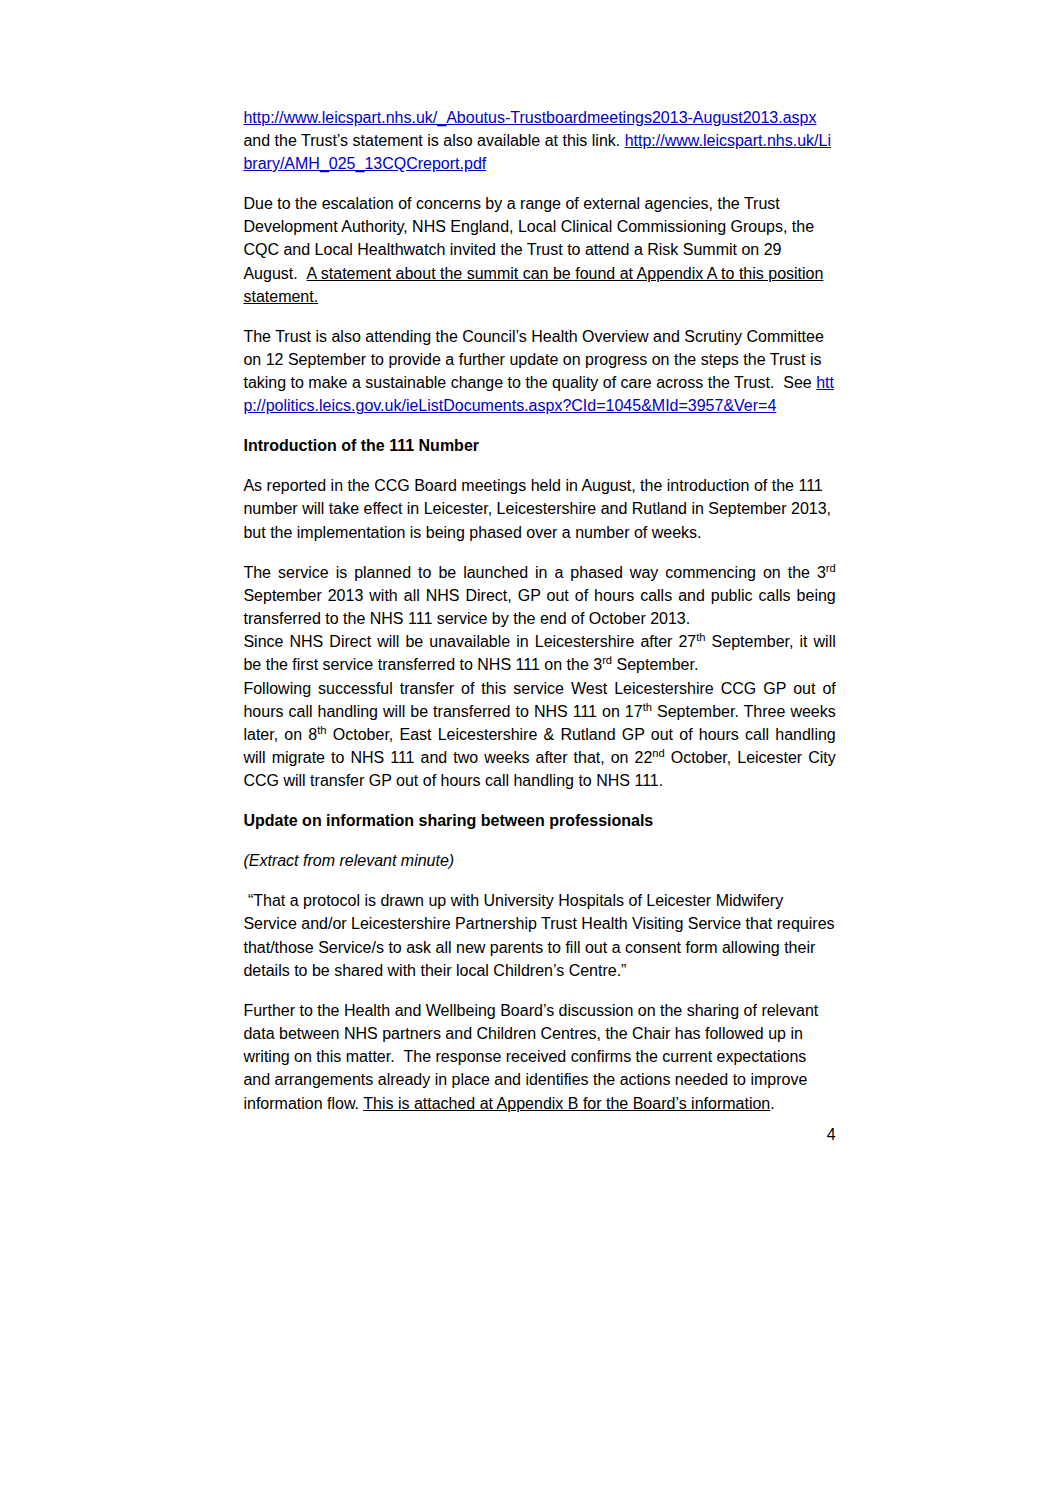http://www.leicspart.nhs.uk/_Aboutus-Trustboardmeetings2013-August2013.aspx and the Trust’s statement is also available at this link. http://www.leicspart.nhs.uk/Library/AMH_025_13CQCreport.pdf
Due to the escalation of concerns by a range of external agencies, the Trust Development Authority, NHS England, Local Clinical Commissioning Groups, the CQC and Local Healthwatch invited the Trust to attend a Risk Summit on 29 August. A statement about the summit can be found at Appendix A to this position statement.
The Trust is also attending the Council’s Health Overview and Scrutiny Committee on 12 September to provide a further update on progress on the steps the Trust is taking to make a sustainable change to the quality of care across the Trust. See http://politics.leics.gov.uk/ieListDocuments.aspx?CId=1045&MId=3957&Ver=4
Introduction of the 111 Number
As reported in the CCG Board meetings held in August, the introduction of the 111 number will take effect in Leicester, Leicestershire and Rutland in September 2013, but the implementation is being phased over a number of weeks.
The service is planned to be launched in a phased way commencing on the 3rd September 2013 with all NHS Direct, GP out of hours calls and public calls being transferred to the NHS 111 service by the end of October 2013.
Since NHS Direct will be unavailable in Leicestershire after 27th September, it will be the first service transferred to NHS 111 on the 3rd September.
Following successful transfer of this service West Leicestershire CCG GP out of hours call handling will be transferred to NHS 111 on 17th September. Three weeks later, on 8th October, East Leicestershire & Rutland GP out of hours call handling will migrate to NHS 111 and two weeks after that, on 22nd October, Leicester City CCG will transfer GP out of hours call handling to NHS 111.
Update on information sharing between professionals
(Extract from relevant minute)
“That a protocol is drawn up with University Hospitals of Leicester Midwifery Service and/or Leicestershire Partnership Trust Health Visiting Service that requires that/those Service/s to ask all new parents to fill out a consent form allowing their details to be shared with their local Children’s Centre.”
Further to the Health and Wellbeing Board’s discussion on the sharing of relevant data between NHS partners and Children Centres, the Chair has followed up in writing on this matter. The response received confirms the current expectations and arrangements already in place and identifies the actions needed to improve information flow. This is attached at Appendix B for the Board’s information.
4